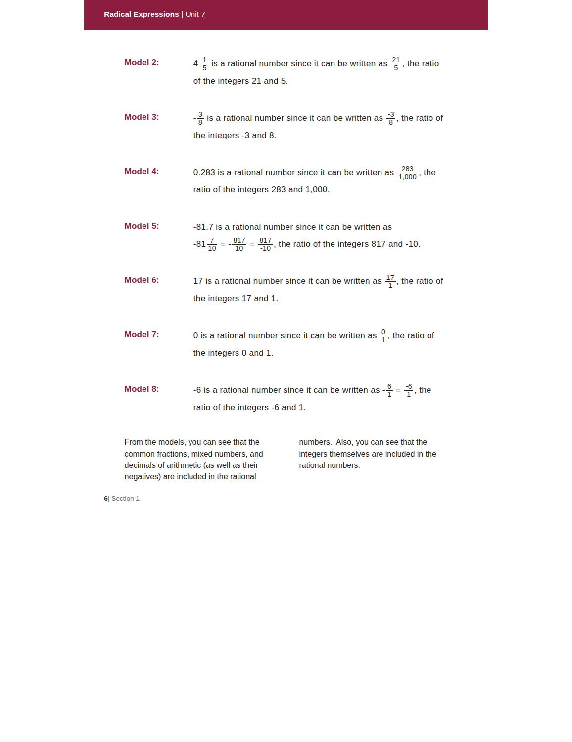Radical Expressions | Unit 7
Model 2:
4 15 is a rational number since it can be written as 215, the ratio of the integers 21 and 5.
Model 3:
-38 is a rational number since it can be written as -38, the ratio of the integers -3 and 8.
Model 4:
0.283 is a rational number since it can be written as 2831,000, the ratio of the integers 283 and 1,000.
Model 5:
-81.7 is a rational number since it can be written as
-81710 = -81710 = 817-10, the ratio of the integers 817 and -10.
Model 6:
17 is a rational number since it can be written as 171, the ratio of the integers 17 and 1.
Model 7:
0 is a rational number since it can be written as 01, the ratio of the integers 0 and 1.
Model 8:
-6 is a rational number since it can be written as -61 = -61, the ratio of the integers -6 and 1.
From the models, you can see that the common fractions, mixed numbers, and decimals of arithmetic (as well as their negatives) are included in the rational
numbers. Also, you can see that the integers themselves are included in the rational numbers.
6| Section 1